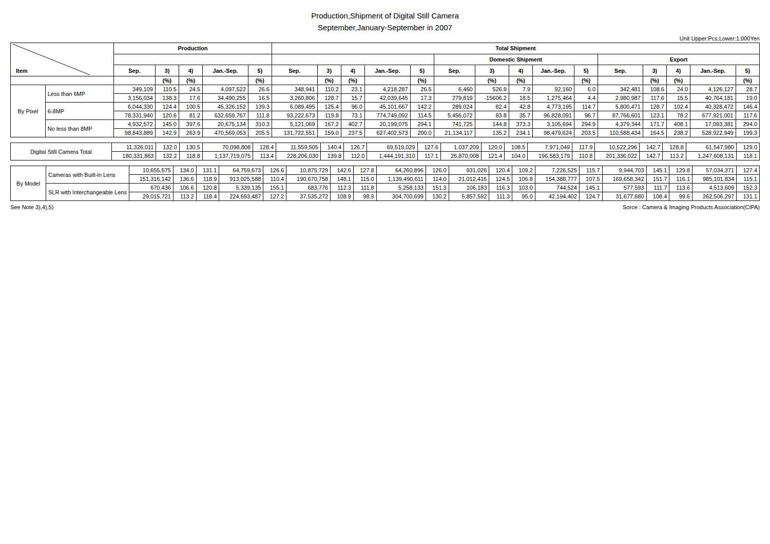Production,Shipment of Digital Still Camera
September,January-September in 2007
Unit Upper:Pcs,Lower:1,000Yen
| Item | Production | Total Shipment |
| --- | --- | --- |
| | | Domestic Shipment | Export |
| Sep. | 3) | 4) | Jan.-Sep. | 5) | Sep. | 3) | 4) | Jan.-Sep. | 5) | Sep. | 3) | 4) | Jan.-Sep. | 5) | Sep. | 3) | 4) | Jan.-Sep. | 5) |
| | | (%) | (%) | | (%) | | (%) | (%) | | (%) | | (%) | (%) | | (%) | | (%) | (%) | | (%) |
| By Pixel | Less than 6MP | 349,109 | 110.5 | 24.5 | 4,097,522 | 26.6 | 348,941 | 110.2 | 23.1 | 4,218,287 | 26.5 | 6,460 | 526.9 | 7.9 | 92,160 | 6.0 | 342,481 | 108.6 | 24.0 | 4,126,127 | 28.7 |
| 3,156,034 | 138.3 | 17.6 | 34,490,255 | 16.5 | 3,260,806 | 128.7 | 15.7 | 42,039,645 | 17.3 | 279,819 | -15606.2 | 18.5 | 1,275,464 | 4.4 | 2,980,987 | 117.6 | 15.5 | 40,764,181 | 19.0 |
| 6-8MP | 6,044,330 | 124.4 | 100.5 | 45,326,152 | 139.3 | 6,089,495 | 125.4 | 96.0 | 45,101,667 | 142.2 | 289,024 | 82.4 | 42.8 | 4,773,195 | 114.7 | 5,800,471 | 128.7 | 102.4 | 40,328,472 | 146.4 |
| 78,331,940 | 120.6 | 81.2 | 632,659,767 | 111.8 | 93,222,673 | 119.8 | 73.1 | 774,749,092 | 114.5 | 5,456,072 | 83.8 | 35.7 | 96,828,091 | 96.7 | 87,766,601 | 123.1 | 78.2 | 677,921,001 | 117.6 |
| No less than 8MP | 4,932,572 | 145.0 | 397.6 | 20,675,134 | 310.3 | 5,121,069 | 167.2 | 402.7 | 20,199,075 | 294.1 | 741,725 | 144.8 | 373.3 | 3,105,694 | 294.9 | 4,379,344 | 171.7 | 408.1 | 17,093,381 | 294.0 |
| 98,843,889 | 142.9 | 263.9 | 470,569,053 | 205.5 | 131,722,551 | 159.0 | 237.5 | 627,402,573 | 200.0 | 21,134,117 | 135.2 | 234.1 | 98,479,624 | 203.5 | 110,588,434 | 164.5 | 238.2 | 528,922,949 | 199.3 |
| Digital Still Camera Total | 11,326,011 | 132.0 | 130.5 | 70,098,808 | 128.4 | 11,559,505 | 140.4 | 126.7 | 69,519,029 | 127.6 | 1,037,209 | 120.0 | 108.5 | 7,971,049 | 117.9 | 10,522,296 | 142.7 | 128.8 | 61,547,980 | 129.0 |
| 180,331,863 | 132.2 | 118.8 | 1,137,719,075 | 113.4 | 228,206,030 | 139.8 | 112.0 | 1,444,191,310 | 117.1 | 26,870,008 | 121.4 | 104.0 | 196,583,179 | 110.8 | 201,336,022 | 142.7 | 113.2 | 1,247,608,131 | 118.1 |
| By Model | Cameras with Built-in Lens | 10,655,575 | 134.0 | 131.1 | 64,759,673 | 126.6 | 10,875,729 | 142.6 | 127.8 | 64,260,896 | 126.0 | 931,026 | 120.4 | 109.2 | 7,226,525 | 115.7 | 9,944,703 | 145.1 | 129.8 | 57,034,371 | 127.4 |
| 151,316,142 | 136.6 | 118.9 | 913,025,588 | 110.4 | 190,670,758 | 148.1 | 115.0 | 1,139,490,611 | 114.0 | 21,012,416 | 124.5 | 106.8 | 154,388,777 | 107.5 | 169,658,342 | 151.7 | 116.1 | 985,101,834 | 115.1 |
| SLR with Interchangeable Lens | 670,436 | 106.6 | 120.8 | 5,339,135 | 155.1 | 683,776 | 112.3 | 111.8 | 5,258,133 | 151.3 | 106,183 | 116.3 | 103.0 | 744,524 | 145.1 | 577,593 | 111.7 | 113.6 | 4,513,609 | 152.3 |
| 29,015,721 | 113.2 | 118.4 | 224,693,487 | 127.2 | 37,535,272 | 108.9 | 98.9 | 304,700,699 | 130.2 | 5,857,592 | 111.3 | 95.0 | 42,194,402 | 124.7 | 31,677,680 | 108.4 | 99.6 | 262,506,297 | 131.1 |
See Note 3),4),5)
Sorce : Camera & Imaging Products Association(CIPA)